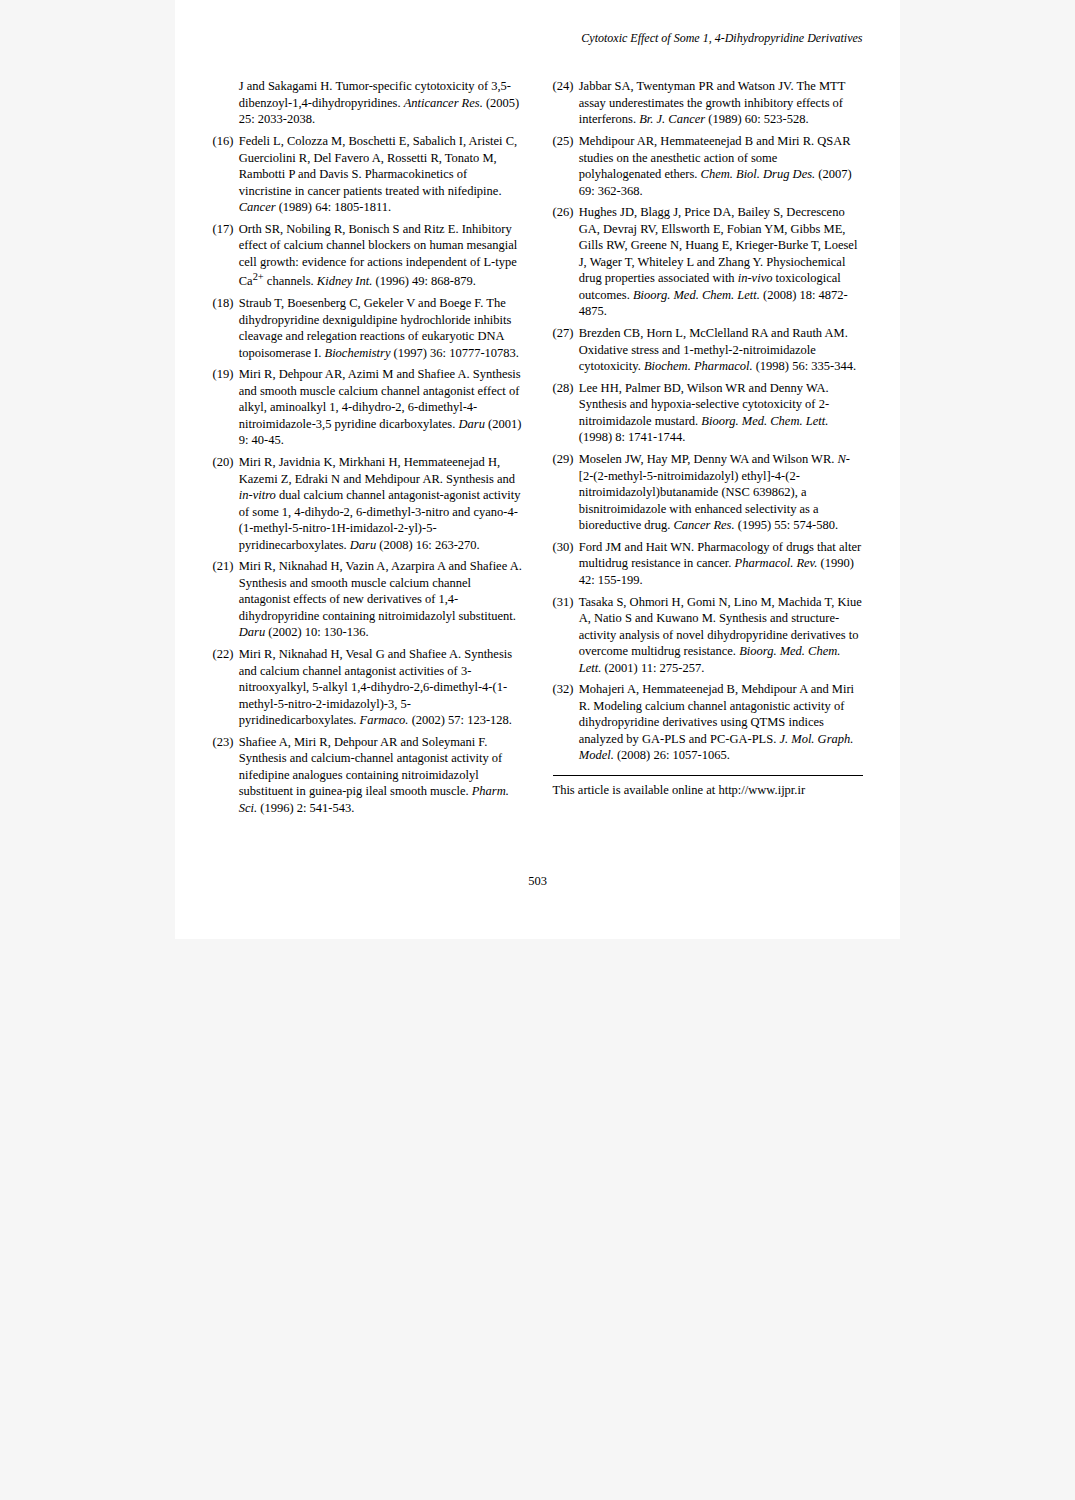Cytotoxic Effect of Some 1, 4-Dihydropyridine Derivatives
J and Sakagami H. Tumor-specific cytotoxicity of 3,5-dibenzoyl-1,4-dihydropyridines. Anticancer Res. (2005) 25: 2033-2038.
(16) Fedeli L, Colozza M, Boschetti E, Sabalich I, Aristei C, Guerciolini R, Del Favero A, Rossetti R, Tonato M, Rambotti P and Davis S. Pharmacokinetics of vincristine in cancer patients treated with nifedipine. Cancer (1989) 64: 1805-1811.
(17) Orth SR, Nobiling R, Bonisch S and Ritz E. Inhibitory effect of calcium channel blockers on human mesangial cell growth: evidence for actions independent of L-type Ca2+ channels. Kidney Int. (1996) 49: 868-879.
(18) Straub T, Boesenberg C, Gekeler V and Boege F. The dihydropyridine dexniguldipine hydrochloride inhibits cleavage and relegation reactions of eukaryotic DNA topoisomerase I. Biochemistry (1997) 36: 10777-10783.
(19) Miri R, Dehpour AR, Azimi M and Shafiee A. Synthesis and smooth muscle calcium channel antagonist effect of alkyl, aminoalkyl 1, 4-dihydro-2, 6-dimethyl-4-nitroimidazole-3,5 pyridine dicarboxylates. Daru (2001) 9: 40-45.
(20) Miri R, Javidnia K, Mirkhani H, Hemmateenejad H, Kazemi Z, Edraki N and Mehdipour AR. Synthesis and in-vitro dual calcium channel antagonist-agonist activity of some 1, 4-dihydo-2, 6-dimethyl-3-nitro and cyano-4-(1-methyl-5-nitro-1H-imidazol-2-yl)-5-pyridinecarboxylates. Daru (2008) 16: 263-270.
(21) Miri R, Niknahad H, Vazin A, Azarpira A and Shafiee A. Synthesis and smooth muscle calcium channel antagonist effects of new derivatives of 1,4-dihydropyridine containing nitroimidazolyl substituent. Daru (2002) 10: 130-136.
(22) Miri R, Niknahad H, Vesal G and Shafiee A. Synthesis and calcium channel antagonist activities of 3-nitrooxyalkyl, 5-alkyl 1,4-dihydro-2,6-dimethyl-4-(1-methyl-5-nitro-2-imidazolyl)-3, 5-pyridinedicarboxylates. Farmaco. (2002) 57: 123-128.
(23) Shafiee A, Miri R, Dehpour AR and Soleymani F. Synthesis and calcium-channel antagonist activity of nifedipine analogues containing nitroimidazolyl substituent in guinea-pig ileal smooth muscle. Pharm. Sci. (1996) 2: 541-543.
(24) Jabbar SA, Twentyman PR and Watson JV. The MTT assay underestimates the growth inhibitory effects of interferons. Br. J. Cancer (1989) 60: 523-528.
(25) Mehdipour AR, Hemmateenejad B and Miri R. QSAR studies on the anesthetic action of some polyhalogenated ethers. Chem. Biol. Drug Des. (2007) 69: 362-368.
(26) Hughes JD, Blagg J, Price DA, Bailey S, Decresceno GA, Devraj RV, Ellsworth E, Fobian YM, Gibbs ME, Gills RW, Greene N, Huang E, Krieger-Burke T, Loesel J, Wager T, Whiteley L and Zhang Y. Physiochemical drug properties associated with in-vivo toxicological outcomes. Bioorg. Med. Chem. Lett. (2008) 18: 4872-4875.
(27) Brezden CB, Horn L, McClelland RA and Rauth AM. Oxidative stress and 1-methyl-2-nitroimidazole cytotoxicity. Biochem. Pharmacol. (1998) 56: 335-344.
(28) Lee HH, Palmer BD, Wilson WR and Denny WA. Synthesis and hypoxia-selective cytotoxicity of 2-nitroimidazole mustard. Bioorg. Med. Chem. Lett. (1998) 8: 1741-1744.
(29) Moselen JW, Hay MP, Denny WA and Wilson WR. N-[2-(2-methyl-5-nitroimidazolyl) ethyl]-4-(2-nitroimidazolyl)butanamide (NSC 639862), a bisnitroimidazole with enhanced selectivity as a bioreductive drug. Cancer Res. (1995) 55: 574-580.
(30) Ford JM and Hait WN. Pharmacology of drugs that alter multidrug resistance in cancer. Pharmacol. Rev. (1990) 42: 155-199.
(31) Tasaka S, Ohmori H, Gomi N, Lino M, Machida T, Kiue A, Natio S and Kuwano M. Synthesis and structure-activity analysis of novel dihydropyridine derivatives to overcome multidrug resistance. Bioorg. Med. Chem. Lett. (2001) 11: 275-257.
(32) Mohajeri A, Hemmateenejad B, Mehdipour A and Miri R. Modeling calcium channel antagonistic activity of dihydropyridine derivatives using QTMS indices analyzed by GA-PLS and PC-GA-PLS. J. Mol. Graph. Model. (2008) 26: 1057-1065.
This article is available online at http://www.ijpr.ir
503